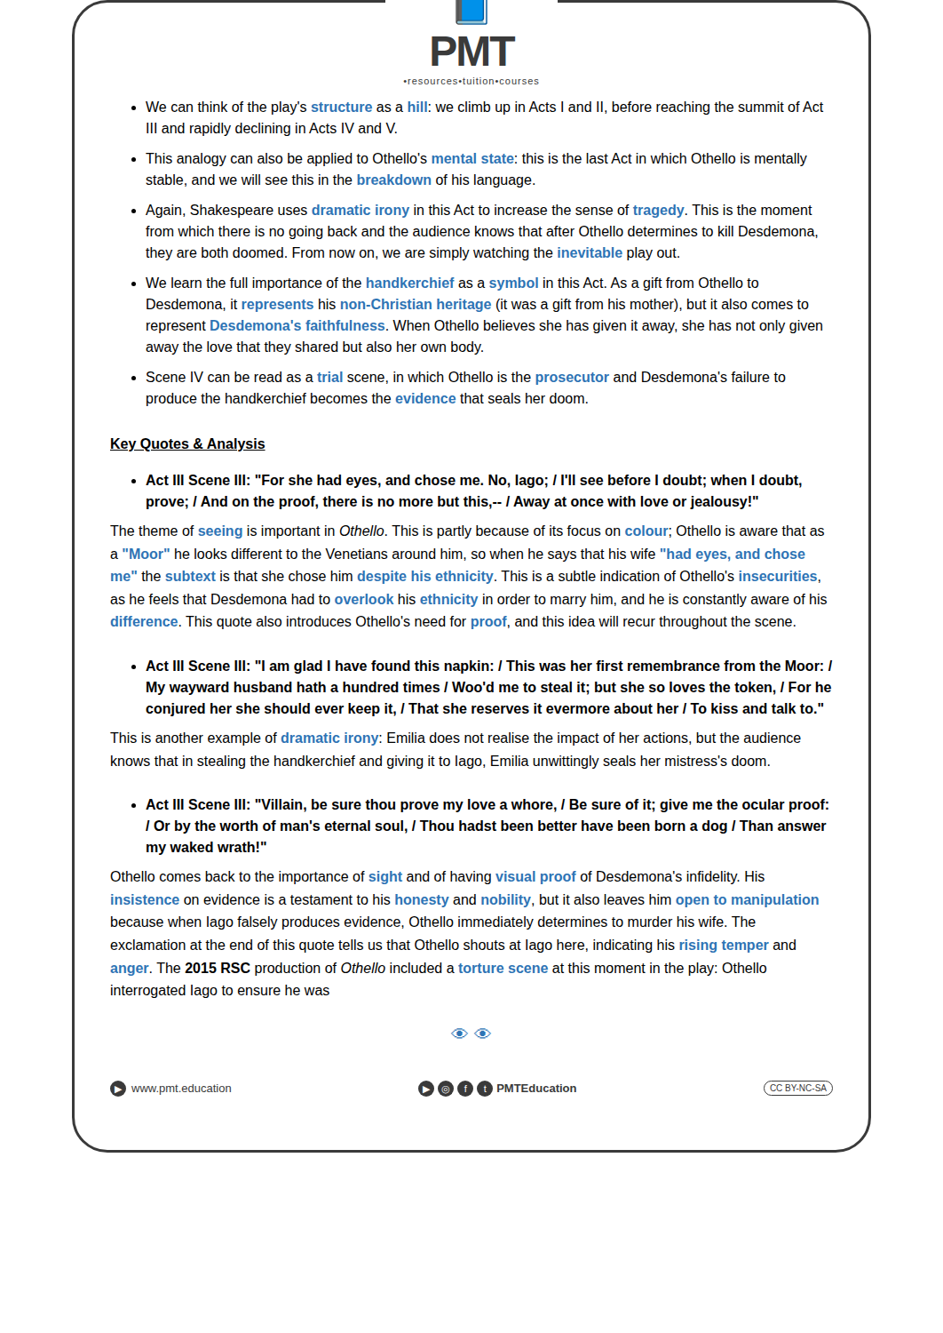📘
PMT
•resources•tuition•courses
We can think of the play's structure as a hill: we climb up in Acts I and II, before reaching the summit of Act III and rapidly declining in Acts IV and V.
This analogy can also be applied to Othello's mental state: this is the last Act in which Othello is mentally stable, and we will see this in the breakdown of his language.
Again, Shakespeare uses dramatic irony in this Act to increase the sense of tragedy. This is the moment from which there is no going back and the audience knows that after Othello determines to kill Desdemona, they are both doomed. From now on, we are simply watching the inevitable play out.
We learn the full importance of the handkerchief as a symbol in this Act. As a gift from Othello to Desdemona, it represents his non-Christian heritage (it was a gift from his mother), but it also comes to represent Desdemona's faithfulness. When Othello believes she has given it away, she has not only given away the love that they shared but also her own body.
Scene IV can be read as a trial scene, in which Othello is the prosecutor and Desdemona's failure to produce the handkerchief becomes the evidence that seals her doom.
Key Quotes & Analysis
Act III Scene III: "For she had eyes, and chose me. No, Iago; / I'll see before I doubt; when I doubt, prove; / And on the proof, there is no more but this,-- / Away at once with love or jealousy!"
The theme of seeing is important in Othello. This is partly because of its focus on colour; Othello is aware that as a "Moor" he looks different to the Venetians around him, so when he says that his wife "had eyes, and chose me" the subtext is that she chose him despite his ethnicity. This is a subtle indication of Othello's insecurities, as he feels that Desdemona had to overlook his ethnicity in order to marry him, and he is constantly aware of his difference. This quote also introduces Othello's need for proof, and this idea will recur throughout the scene.
Act III Scene III: "I am glad I have found this napkin: / This was her first remembrance from the Moor: / My wayward husband hath a hundred times / Woo'd me to steal it; but she so loves the token, / For he conjured her she should ever keep it, / That she reserves it evermore about her / To kiss and talk to."
This is another example of dramatic irony: Emilia does not realise the impact of her actions, but the audience knows that in stealing the handkerchief and giving it to Iago, Emilia unwittingly seals her mistress's doom.
Act III Scene III: "Villain, be sure thou prove my love a whore, / Be sure of it; give me the ocular proof: / Or by the worth of man's eternal soul, / Thou hadst been better have been born a dog / Than answer my waked wrath!"
Othello comes back to the importance of sight and of having visual proof of Desdemona's infidelity. His insistence on evidence is a testament to his honesty and nobility, but it also leaves him open to manipulation because when Iago falsely produces evidence, Othello immediately determines to murder his wife. The exclamation at the end of this quote tells us that Othello shouts at Iago here, indicating his rising temper and anger. The 2015 RSC production of Othello included a torture scene at this moment in the play: Othello interrogated Iago to ensure he was
👁 👁
▶ www.pmt.education
▶ ◎ f t PMTEducation
CC BY-NC-SA